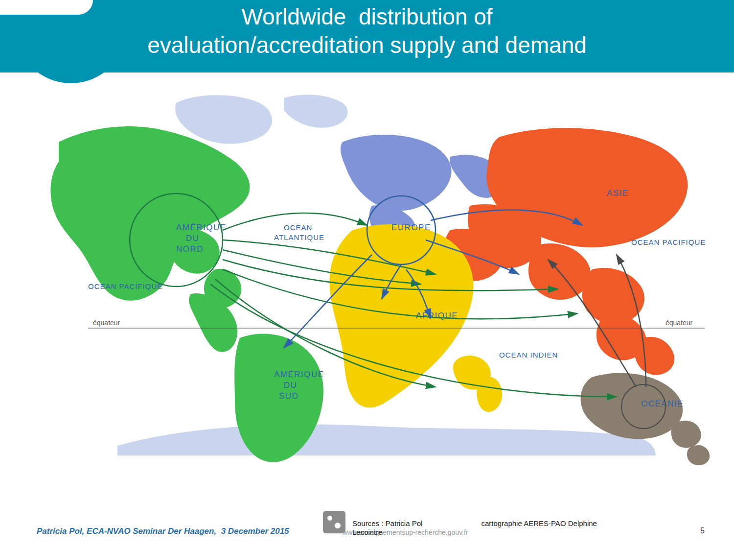Worldwide distribution of
evaluation/accreditation supply and demand
équateur équateur OCEAN ATLANTIQUE OCEAN PACIFIQUE OCEAN PACIFIQUE OCEAN INDIEN AMÉRIQUE DU NORD AMÉRIQUE DU SUD EUROPE ASIE AFRIQUE OCÉANIE
Patricia Pol, ECA-NVAO Seminar Der Haagen, 3 December 2015
Sources : Patricia Pol cartographie AERES-PAO Delphine
www.enseignementsup-recherche.gouv.fr
Lecointre
5